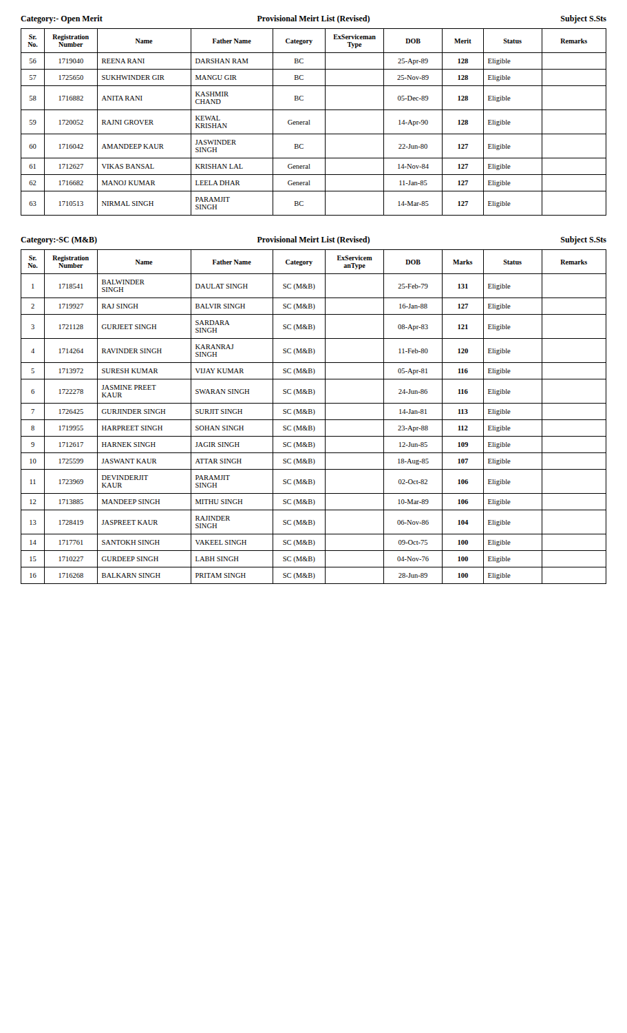Category:- Open Merit
Provisional Meirt List (Revised)
Subject S.Sts
| Sr. No. | Registration Number | Name | Father Name | Category | ExServiceman Type | DOB | Merit | Status | Remarks |
| --- | --- | --- | --- | --- | --- | --- | --- | --- | --- |
| 56 | 1719040 | REENA RANI | DARSHAN RAM | BC | | 25-Apr-89 | 128 | Eligible | |
| 57 | 1725650 | SUKHWINDER GIR | MANGU GIR | BC | | 25-Nov-89 | 128 | Eligible | |
| 58 | 1716882 | ANITA RANI | KASHMIR CHAND | BC | | 05-Dec-89 | 128 | Eligible | |
| 59 | 1720052 | RAJNI GROVER | KEWAL KRISHAN | General | | 14-Apr-90 | 128 | Eligible | |
| 60 | 1716042 | AMANDEEP KAUR | JASWINDER SINGH | BC | | 22-Jun-80 | 127 | Eligible | |
| 61 | 1712627 | VIKAS BANSAL | KRISHAN LAL | General | | 14-Nov-84 | 127 | Eligible | |
| 62 | 1716682 | MANOJ KUMAR | LEELA DHAR | General | | 11-Jan-85 | 127 | Eligible | |
| 63 | 1710513 | NIRMAL SINGH | PARAMJIT SINGH | BC | | 14-Mar-85 | 127 | Eligible | |
Category:-SC (M&B)
Provisional Meirt List (Revised)
Subject S.Sts
| Sr. No. | Registration Number | Name | Father Name | Category | ExServicem anType | DOB | Marks | Status | Remarks |
| --- | --- | --- | --- | --- | --- | --- | --- | --- | --- |
| 1 | 1718541 | BALWINDER SINGH | DAULAT SINGH | SC (M&B) | | 25-Feb-79 | 131 | Eligible | |
| 2 | 1719927 | RAJ SINGH | BALVIR SINGH | SC (M&B) | | 16-Jan-88 | 127 | Eligible | |
| 3 | 1721128 | GURJEET SINGH | SARDARA SINGH | SC (M&B) | | 08-Apr-83 | 121 | Eligible | |
| 4 | 1714264 | RAVINDER SINGH | KARANRAJ SINGH | SC (M&B) | | 11-Feb-80 | 120 | Eligible | |
| 5 | 1713972 | SURESH KUMAR | VIJAY KUMAR | SC (M&B) | | 05-Apr-81 | 116 | Eligible | |
| 6 | 1722278 | JASMINE PREET KAUR | SWARAN SINGH | SC (M&B) | | 24-Jun-86 | 116 | Eligible | |
| 7 | 1726425 | GURJINDER SINGH | SURJIT SINGH | SC (M&B) | | 14-Jan-81 | 113 | Eligible | |
| 8 | 1719955 | HARPREET SINGH | SOHAN SINGH | SC (M&B) | | 23-Apr-88 | 112 | Eligible | |
| 9 | 1712617 | HARNEK SINGH | JAGIR SINGH | SC (M&B) | | 12-Jun-85 | 109 | Eligible | |
| 10 | 1725599 | JASWANT KAUR | ATTAR SINGH | SC (M&B) | | 18-Aug-85 | 107 | Eligible | |
| 11 | 1723969 | DEVINDERJIT KAUR | PARAMJIT SINGH | SC (M&B) | | 02-Oct-82 | 106 | Eligible | |
| 12 | 1713885 | MANDEEP SINGH | MITHU SINGH | SC (M&B) | | 10-Mar-89 | 106 | Eligible | |
| 13 | 1728419 | JASPREET KAUR | RAJINDER SINGH | SC (M&B) | | 06-Nov-86 | 104 | Eligible | |
| 14 | 1717761 | SANTOKH SINGH | VAKEEL SINGH | SC (M&B) | | 09-Oct-75 | 100 | Eligible | |
| 15 | 1710227 | GURDEEP SINGH | LABH SINGH | SC (M&B) | | 04-Nov-76 | 100 | Eligible | |
| 16 | 1716268 | BALKARN SINGH | PRITAM SINGH | SC (M&B) | | 28-Jun-89 | 100 | Eligible | |